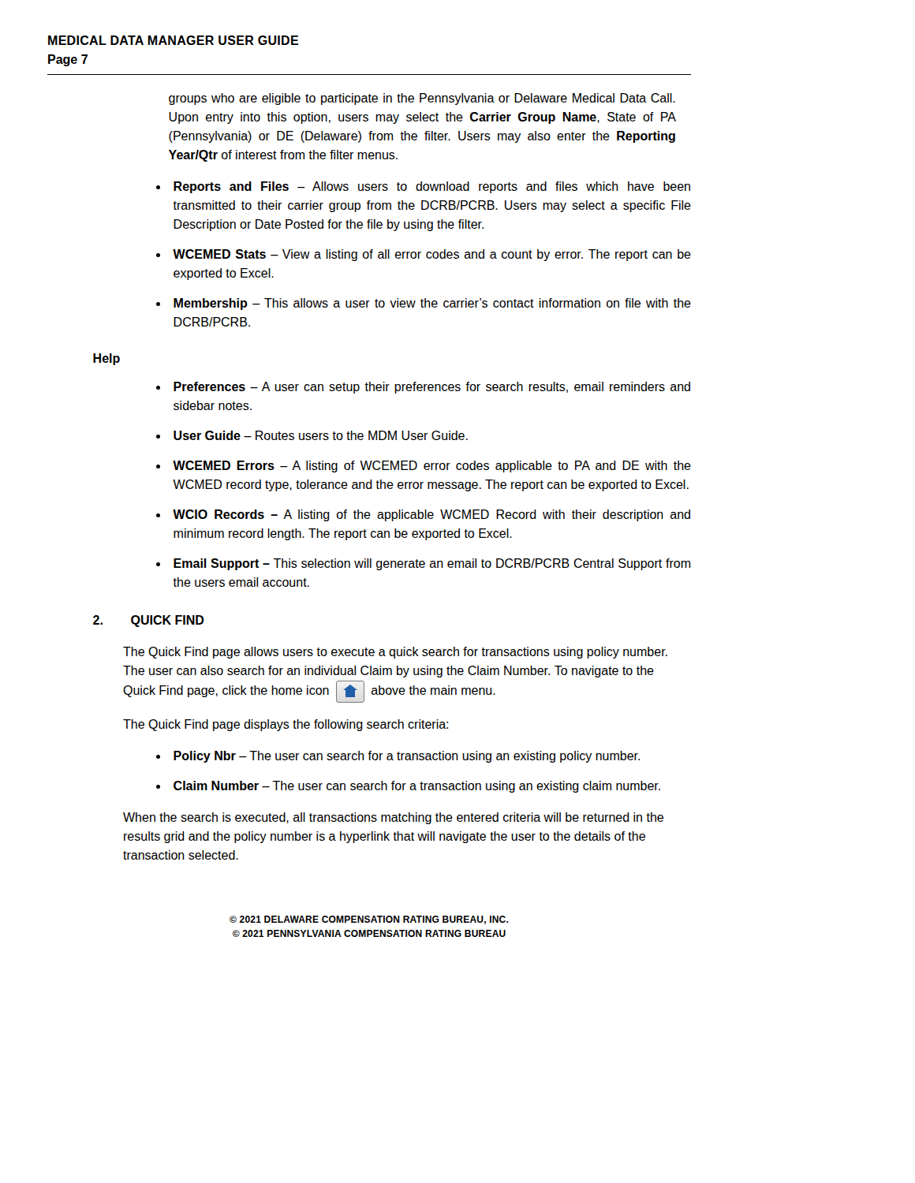Medical Data Manager User Guide
Page 7
groups who are eligible to participate in the Pennsylvania or Delaware Medical Data Call. Upon entry into this option, users may select the Carrier Group Name, State of PA (Pennsylvania) or DE (Delaware) from the filter. Users may also enter the Reporting Year/Qtr of interest from the filter menus.
Reports and Files – Allows users to download reports and files which have been transmitted to their carrier group from the DCRB/PCRB. Users may select a specific File Description or Date Posted for the file by using the filter.
WCEMED Stats – View a listing of all error codes and a count by error. The report can be exported to Excel.
Membership – This allows a user to view the carrier’s contact information on file with the DCRB/PCRB.
Help
Preferences – A user can setup their preferences for search results, email reminders and sidebar notes.
User Guide – Routes users to the MDM User Guide.
WCEMED Errors – A listing of WCEMED error codes applicable to PA and DE with the WCMED record type, tolerance and the error message. The report can be exported to Excel.
WCIO Records – A listing of the applicable WCMED Record with their description and minimum record length. The report can be exported to Excel.
Email Support – This selection will generate an email to DCRB/PCRB Central Support from the users email account.
2. QUICK FIND
The Quick Find page allows users to execute a quick search for transactions using policy number. The user can also search for an individual Claim by using the Claim Number. To navigate to the Quick Find page, click the home icon above the main menu.
The Quick Find page displays the following search criteria:
Policy Nbr – The user can search for a transaction using an existing policy number.
Claim Number – The user can search for a transaction using an existing claim number.
When the search is executed, all transactions matching the entered criteria will be returned in the results grid and the policy number is a hyperlink that will navigate the user to the details of the transaction selected.
© 2021 DELAWARE COMPENSATION RATING BUREAU, INC.
© 2021 PENNSYLVANIA COMPENSATION RATING BUREAU